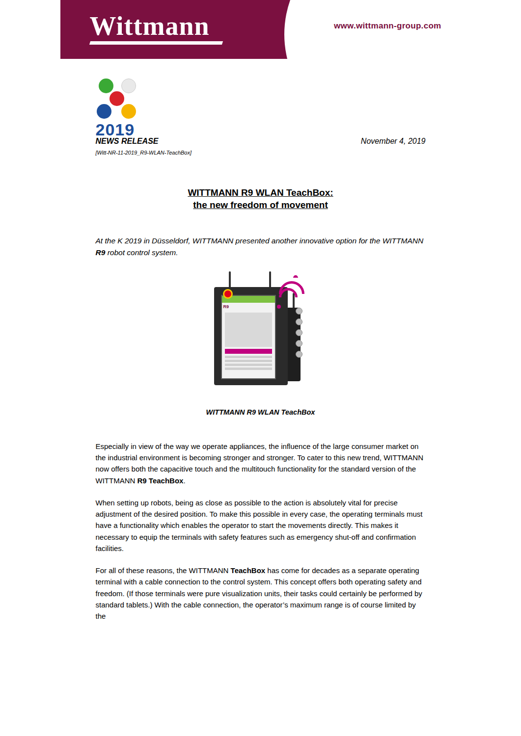Wittmann
www.wittmann-group.com
2019
NEWS RELEASE November 4, 2019
[Witt-NR-11-2019_R9-WLAN-TeachBox]
WITTMANN R9 WLAN TeachBox:
the new freedom of movement
At the K 2019 in Düsseldorf, WITTMANN presented another innovative option for the WITTMANN R9 robot control system.
R9
WITTMANN R9 WLAN TeachBox
Especially in view of the way we operate appliances, the influence of the large consumer market on the industrial environment is becoming stronger and stronger. To cater to this new trend, WITTMANN now offers both the capacitive touch and the multitouch functionality for the standard version of the WITTMANN R9 TeachBox.
When setting up robots, being as close as possible to the action is absolutely vital for precise adjustment of the desired position. To make this possible in every case, the operating terminals must have a functionality which enables the operator to start the movements directly. This makes it necessary to equip the terminals with safety features such as emergency shut-off and confirmation facilities.
For all of these reasons, the WITTMANN TeachBox has come for decades as a separate operating terminal with a cable connection to the control system. This concept offers both operating safety and freedom. (If those terminals were pure visualization units, their tasks could certainly be performed by standard tablets.) With the cable connection, the operator’s maximum range is of course limited by the